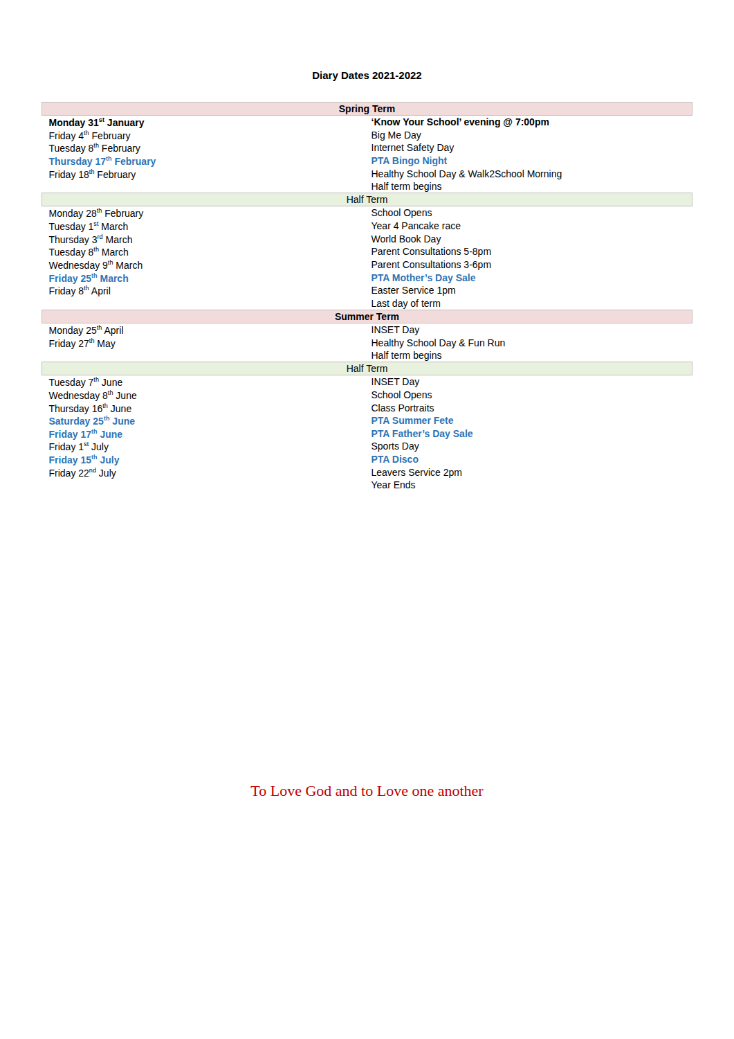Diary Dates 2021-2022
| Spring Term |
| Monday 31 st January | ‘Know Your School’ evening @ 7:00pm |
| Friday 4 th February | Big Me Day |
| Tuesday 8 th February | Internet Safety Day |
| Thursday 17 th February | PTA Bingo Night |
| Friday 18 th February | Healthy School Day & Walk2School Morning |
| | Half term begins |
| Half Term |
| Monday 28 th February | School Opens |
| Tuesday 1 st March | Year 4 Pancake race |
| Thursday 3 rd March | World Book Day |
| Tuesday 8 th March | Parent Consultations 5-8pm |
| Wednesday 9 th March | Parent Consultations 3-6pm |
| Friday 25 th March | PTA Mother’s Day Sale |
| Friday 8 th April | Easter Service 1pm |
| | Last day of term |
| Summer Term |
| Monday 25 th April | INSET Day |
| Friday 27 th May | Healthy School Day & Fun Run |
| | Half term begins |
| Half Term |
| Tuesday 7 th June | INSET Day |
| Wednesday 8 th June | School Opens |
| Thursday 16 th June | Class Portraits |
| Saturday 25 th June | PTA Summer Fete |
| Friday 17 th June | PTA Father’s Day Sale |
| Friday 1 st July | Sports Day |
| Friday 15 th July | PTA Disco |
| Friday 22 nd July | Leavers Service 2pm |
| | Year Ends |
To Love God and to Love one another